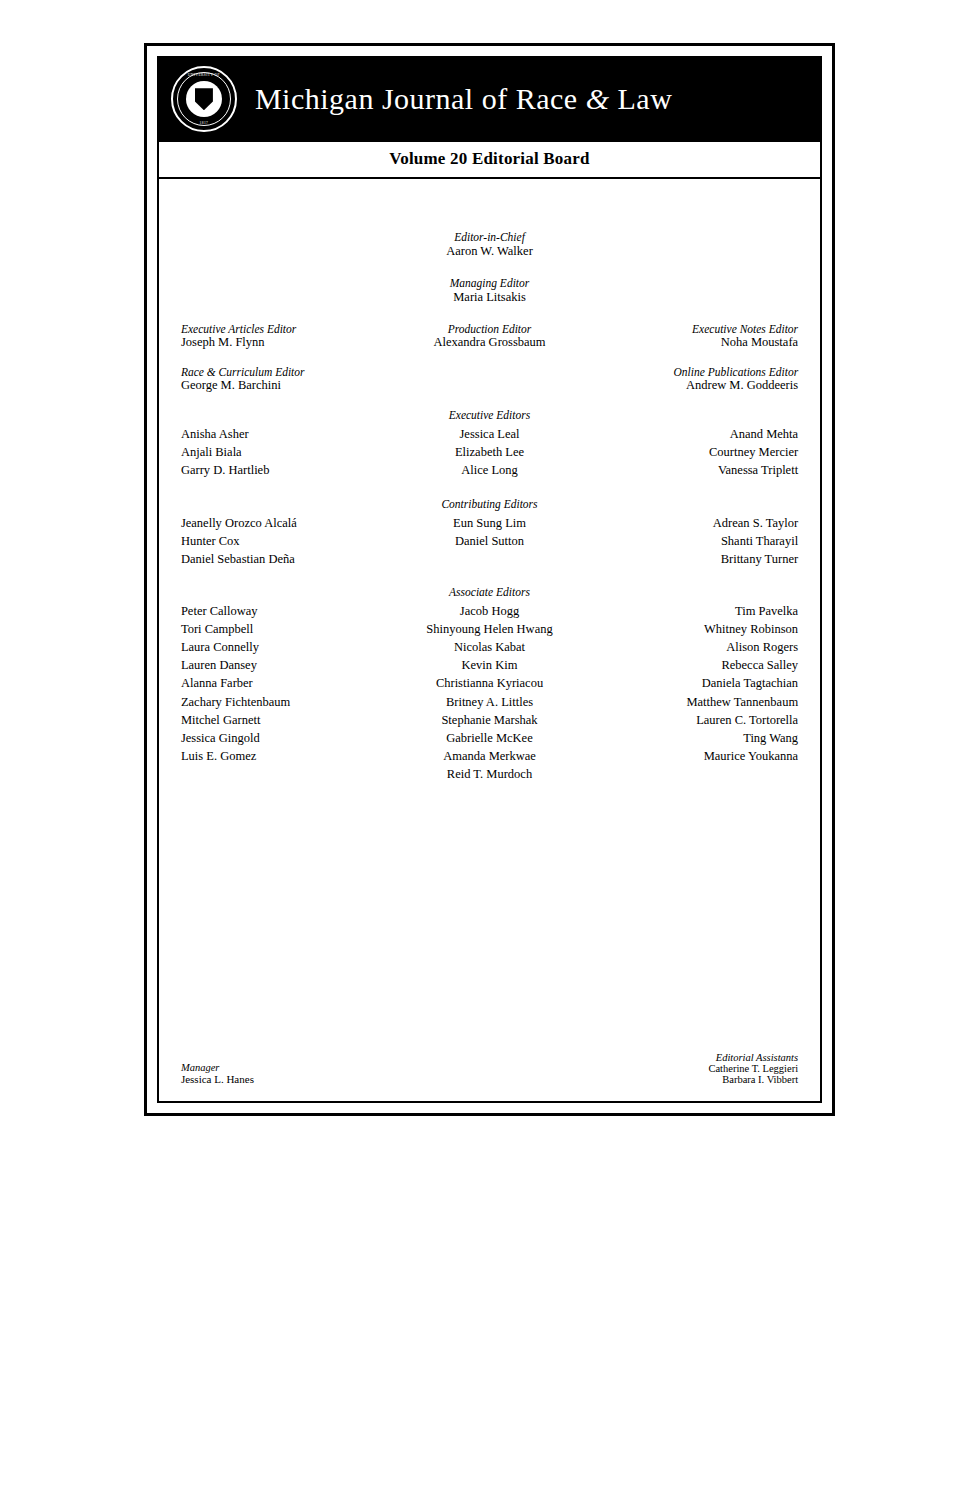UNIVERSITY OF
1817
Michigan Journal of Race & Law
Volume 20 Editorial Board
Editor-in-Chief
Aaron W. Walker
Managing Editor
Maria Litsakis
Executive Articles Editor
Joseph M. Flynn
Production Editor
Alexandra Grossbaum
Executive Notes Editor
Noha Moustafa
Race & Curriculum Editor
George M. Barchini
Online Publications Editor
Andrew M. Goddeeris
Executive Editors
Anisha Asher
Anjali Biala
Garry D. Hartlieb
Jessica Leal
Elizabeth Lee
Alice Long
Anand Mehta
Courtney Mercier
Vanessa Triplett
Contributing Editors
Jeanelly Orozco Alcalá
Hunter Cox
Daniel Sebastian Deña
Eun Sung Lim
Daniel Sutton
Adrean S. Taylor
Shanti Tharayil
Brittany Turner
Associate Editors
Peter Calloway
Tori Campbell
Laura Connelly
Lauren Dansey
Alanna Farber
Zachary Fichtenbaum
Mitchel Garnett
Jessica Gingold
Luis E. Gomez
Jacob Hogg
Shinyoung Helen Hwang
Nicolas Kabat
Kevin Kim
Christianna Kyriacou
Britney A. Littles
Stephanie Marshak
Gabrielle McKee
Amanda Merkwae
Reid T. Murdoch
Tim Pavelka
Whitney Robinson
Alison Rogers
Rebecca Salley
Daniela Tagtachian
Matthew Tannenbaum
Lauren C. Tortorella
Ting Wang
Maurice Youkanna
Manager
Jessica L. Hanes
Editorial Assistants
Catherine T. Leggieri
Barbara I. Vibbert